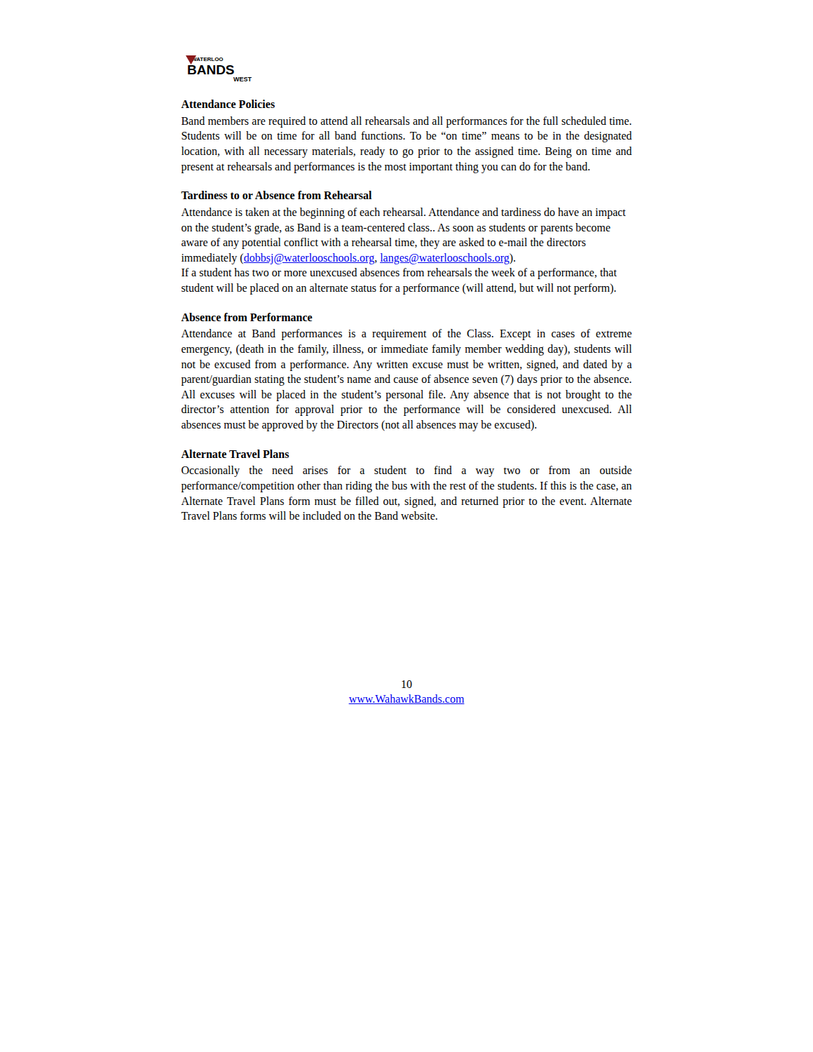Attendance Policies
Band members are required to attend all rehearsals and all performances for the full scheduled time. Students will be on time for all band functions. To be “on time” means to be in the designated location, with all necessary materials, ready to go prior to the assigned time. Being on time and present at rehearsals and performances is the most important thing you can do for the band.
Tardiness to or Absence from Rehearsal
Attendance is taken at the beginning of each rehearsal. Attendance and tardiness do have an impact on the student’s grade, as Band is a team-centered class.. As soon as students or parents become aware of any potential conflict with a rehearsal time, they are asked to e-mail the directors immediately (dobbsj@waterlooschools.org, langes@waterlooschools.org).
If a student has two or more unexcused absences from rehearsals the week of a performance, that student will be placed on an alternate status for a performance (will attend, but will not perform).
Absence from Performance
Attendance at Band performances is a requirement of the Class. Except in cases of extreme emergency, (death in the family, illness, or immediate family member wedding day), students will not be excused from a performance. Any written excuse must be written, signed, and dated by a parent/guardian stating the student’s name and cause of absence seven (7) days prior to the absence. All excuses will be placed in the student’s personal file. Any absence that is not brought to the director’s attention for approval prior to the performance will be considered unexcused. All absences must be approved by the Directors (not all absences may be excused).
Alternate Travel Plans
Occasionally the need arises for a student to find a way two or from an outside performance/competition other than riding the bus with the rest of the students. If this is the case, an Alternate Travel Plans form must be filled out, signed, and returned prior to the event. Alternate Travel Plans forms will be included on the Band website.
10
www.WahawkBands.com